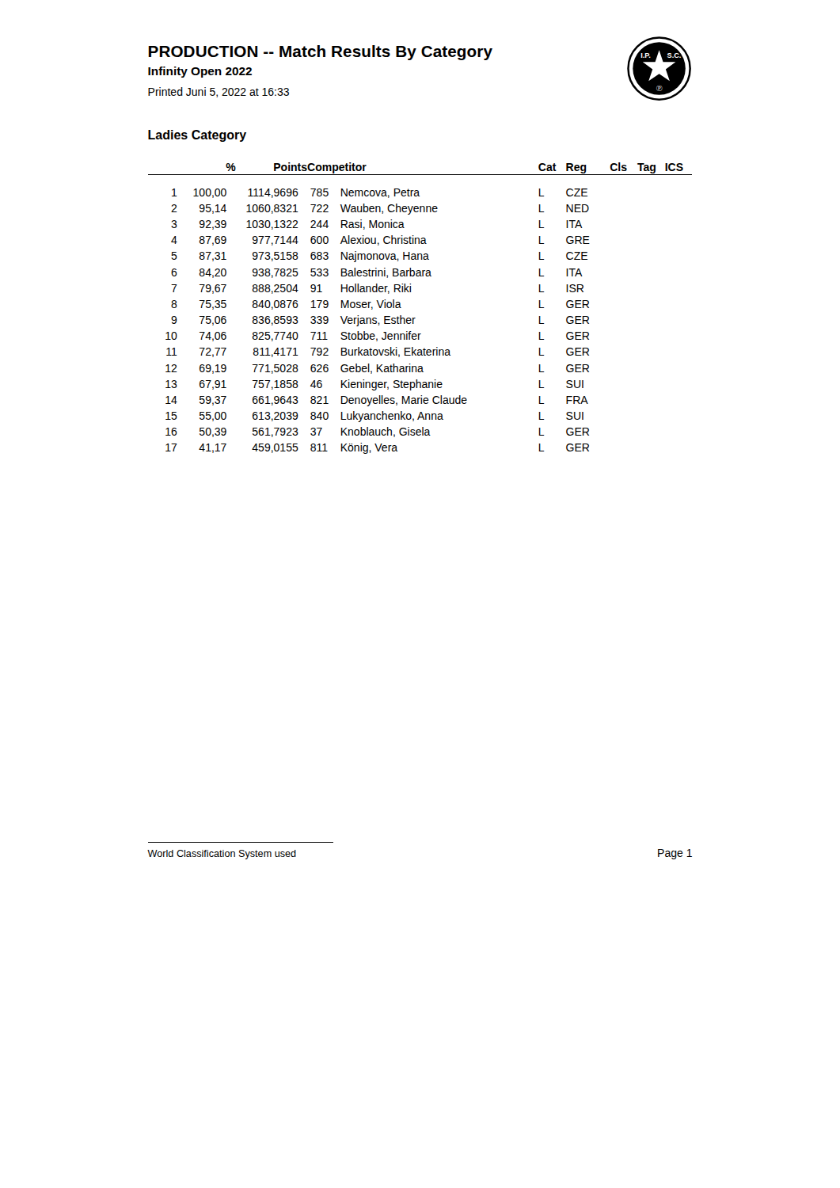I.P. S.C. ℗
PRODUCTION -- Match Results By Category
Infinity Open 2022
Printed Juni 5, 2022 at 16:33
Ladies Category
| | % | Points | Competitor | Cat | Reg | Cls | Tag | ICS |
| --- | --- | --- | --- | --- | --- | --- | --- | --- |
| 1 | 100,00 | 1114,9696 | 785 | Nemcova, Petra | L | CZE | | | |
| 2 | 95,14 | 1060,8321 | 722 | Wauben, Cheyenne | L | NED | | | |
| 3 | 92,39 | 1030,1322 | 244 | Rasi, Monica | L | ITA | | | |
| 4 | 87,69 | 977,7144 | 600 | Alexiou, Christina | L | GRE | | | |
| 5 | 87,31 | 973,5158 | 683 | Najmonova, Hana | L | CZE | | | |
| 6 | 84,20 | 938,7825 | 533 | Balestrini, Barbara | L | ITA | | | |
| 7 | 79,67 | 888,2504 | 91 | Hollander, Riki | L | ISR | | | |
| 8 | 75,35 | 840,0876 | 179 | Moser, Viola | L | GER | | | |
| 9 | 75,06 | 836,8593 | 339 | Verjans, Esther | L | GER | | | |
| 10 | 74,06 | 825,7740 | 711 | Stobbe, Jennifer | L | GER | | | |
| 11 | 72,77 | 811,4171 | 792 | Burkatovski, Ekaterina | L | GER | | | |
| 12 | 69,19 | 771,5028 | 626 | Gebel, Katharina | L | GER | | | |
| 13 | 67,91 | 757,1858 | 46 | Kieninger, Stephanie | L | SUI | | | |
| 14 | 59,37 | 661,9643 | 821 | Denoyelles, Marie Claude | L | FRA | | | |
| 15 | 55,00 | 613,2039 | 840 | Lukyanchenko, Anna | L | SUI | | | |
| 16 | 50,39 | 561,7923 | 37 | Knoblauch, Gisela | L | GER | | | |
| 17 | 41,17 | 459,0155 | 811 | König, Vera | L | GER | | | |
World Classification System used Page 1